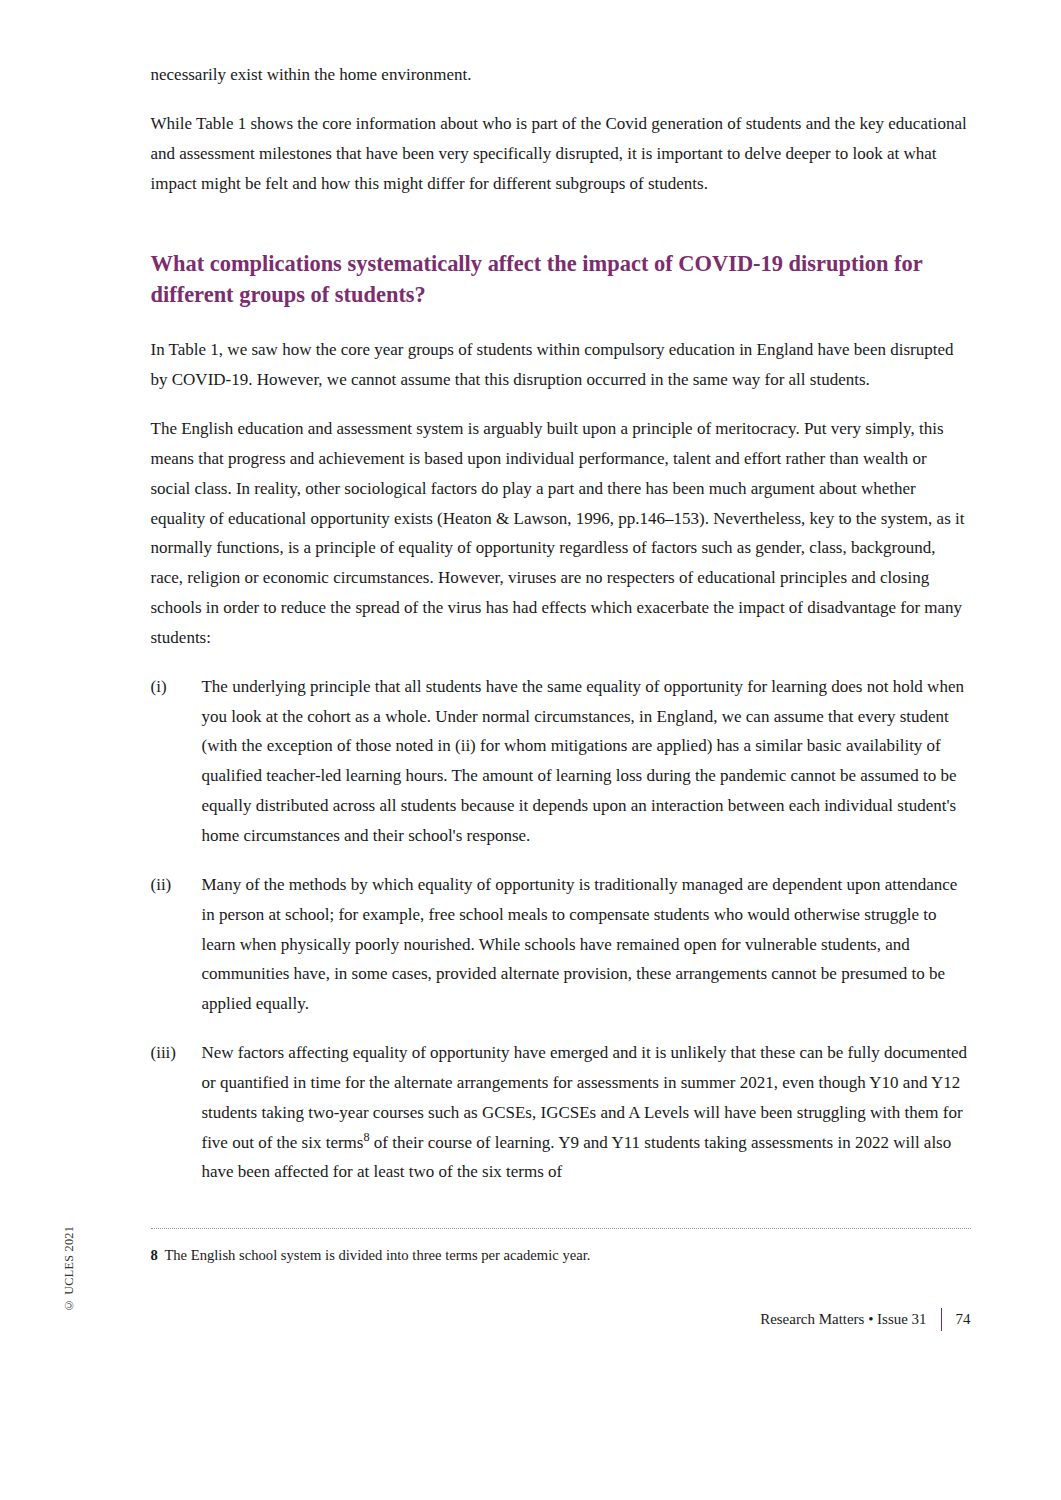necessarily exist within the home environment.
While Table 1 shows the core information about who is part of the Covid generation of students and the key educational and assessment milestones that have been very specifically disrupted, it is important to delve deeper to look at what impact might be felt and how this might differ for different subgroups of students.
What complications systematically affect the impact of COVID‑19 disruption for different groups of students?
In Table 1, we saw how the core year groups of students within compulsory education in England have been disrupted by COVID‑19. However, we cannot assume that this disruption occurred in the same way for all students.
The English education and assessment system is arguably built upon a principle of meritocracy. Put very simply, this means that progress and achievement is based upon individual performance, talent and effort rather than wealth or social class. In reality, other sociological factors do play a part and there has been much argument about whether equality of educational opportunity exists (Heaton & Lawson, 1996, pp.146–153). Nevertheless, key to the system, as it normally functions, is a principle of equality of opportunity regardless of factors such as gender, class, background, race, religion or economic circumstances. However, viruses are no respecters of educational principles and closing schools in order to reduce the spread of the virus has had effects which exacerbate the impact of disadvantage for many students:
(i) The underlying principle that all students have the same equality of opportunity for learning does not hold when you look at the cohort as a whole. Under normal circumstances, in England, we can assume that every student (with the exception of those noted in (ii) for whom mitigations are applied) has a similar basic availability of qualified teacher-led learning hours. The amount of learning loss during the pandemic cannot be assumed to be equally distributed across all students because it depends upon an interaction between each individual student's home circumstances and their school's response.
(ii) Many of the methods by which equality of opportunity is traditionally managed are dependent upon attendance in person at school; for example, free school meals to compensate students who would otherwise struggle to learn when physically poorly nourished. While schools have remained open for vulnerable students, and communities have, in some cases, provided alternate provision, these arrangements cannot be presumed to be applied equally.
(iii) New factors affecting equality of opportunity have emerged and it is unlikely that these can be fully documented or quantified in time for the alternate arrangements for assessments in summer 2021, even though Y10 and Y12 students taking two-year courses such as GCSEs, IGCSEs and A Levels will have been struggling with them for five out of the six terms8 of their course of learning. Y9 and Y11 students taking assessments in 2022 will also have been affected for at least two of the six terms of
8 The English school system is divided into three terms per academic year.
© UCLES 2021
Research Matters • Issue 31 74